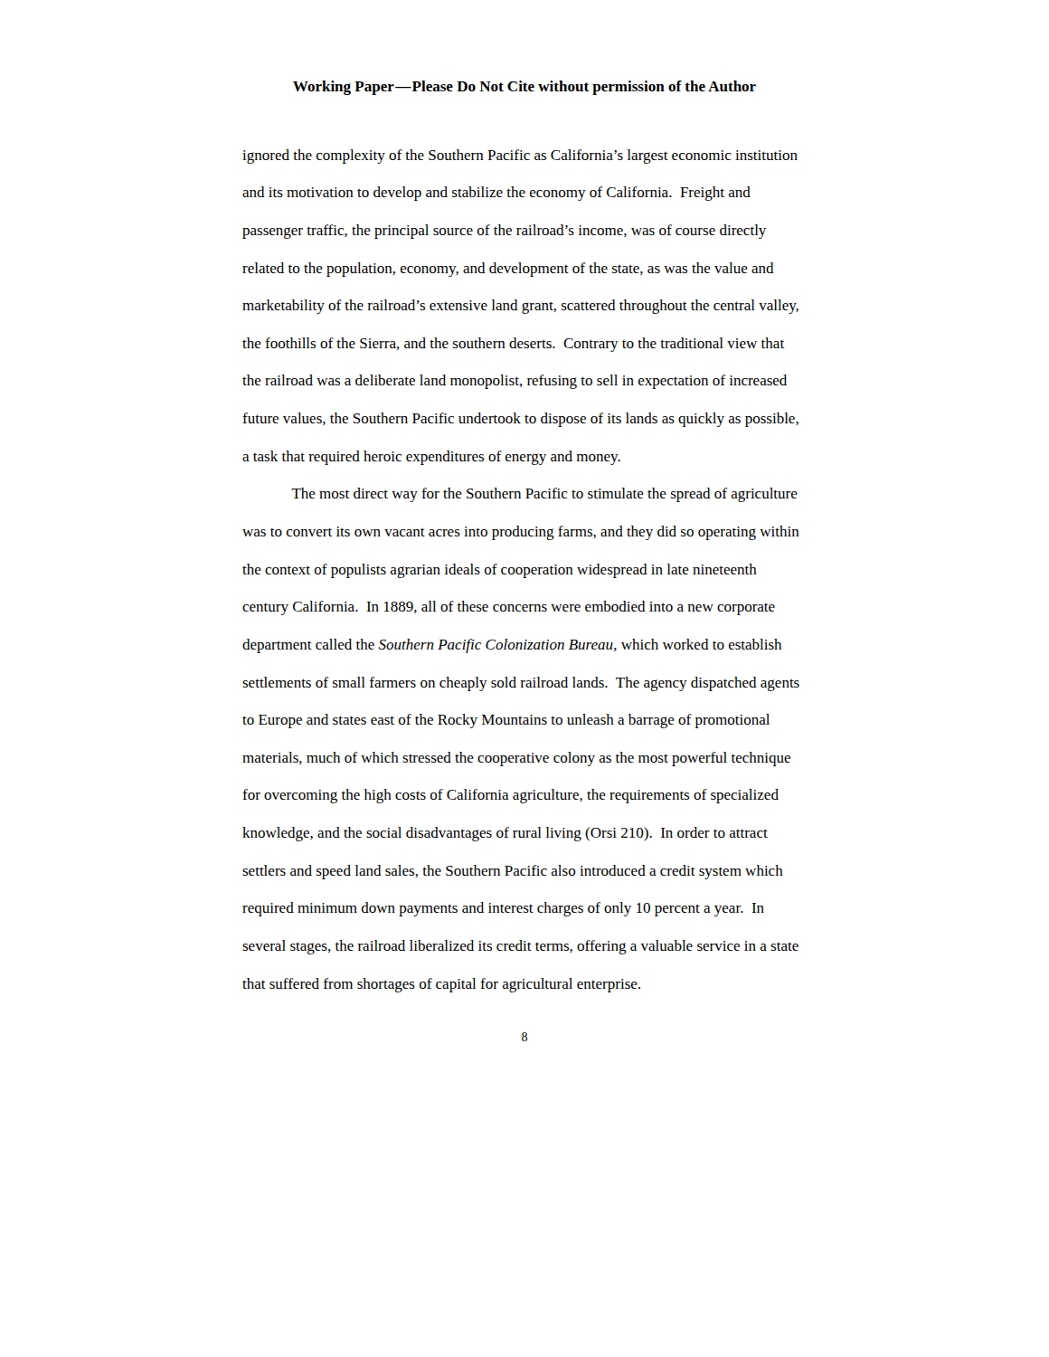Working Paper — Please Do Not Cite without permission of the Author
ignored the complexity of the Southern Pacific as California’s largest economic institution and its motivation to develop and stabilize the economy of California. Freight and passenger traffic, the principal source of the railroad’s income, was of course directly related to the population, economy, and development of the state, as was the value and marketability of the railroad’s extensive land grant, scattered throughout the central valley, the foothills of the Sierra, and the southern deserts. Contrary to the traditional view that the railroad was a deliberate land monopolist, refusing to sell in expectation of increased future values, the Southern Pacific undertook to dispose of its lands as quickly as possible, a task that required heroic expenditures of energy and money.
The most direct way for the Southern Pacific to stimulate the spread of agriculture was to convert its own vacant acres into producing farms, and they did so operating within the context of populists agrarian ideals of cooperation widespread in late nineteenth century California. In 1889, all of these concerns were embodied into a new corporate department called the Southern Pacific Colonization Bureau, which worked to establish settlements of small farmers on cheaply sold railroad lands. The agency dispatched agents to Europe and states east of the Rocky Mountains to unleash a barrage of promotional materials, much of which stressed the cooperative colony as the most powerful technique for overcoming the high costs of California agriculture, the requirements of specialized knowledge, and the social disadvantages of rural living (Orsi 210). In order to attract settlers and speed land sales, the Southern Pacific also introduced a credit system which required minimum down payments and interest charges of only 10 percent a year. In several stages, the railroad liberalized its credit terms, offering a valuable service in a state that suffered from shortages of capital for agricultural enterprise.
8